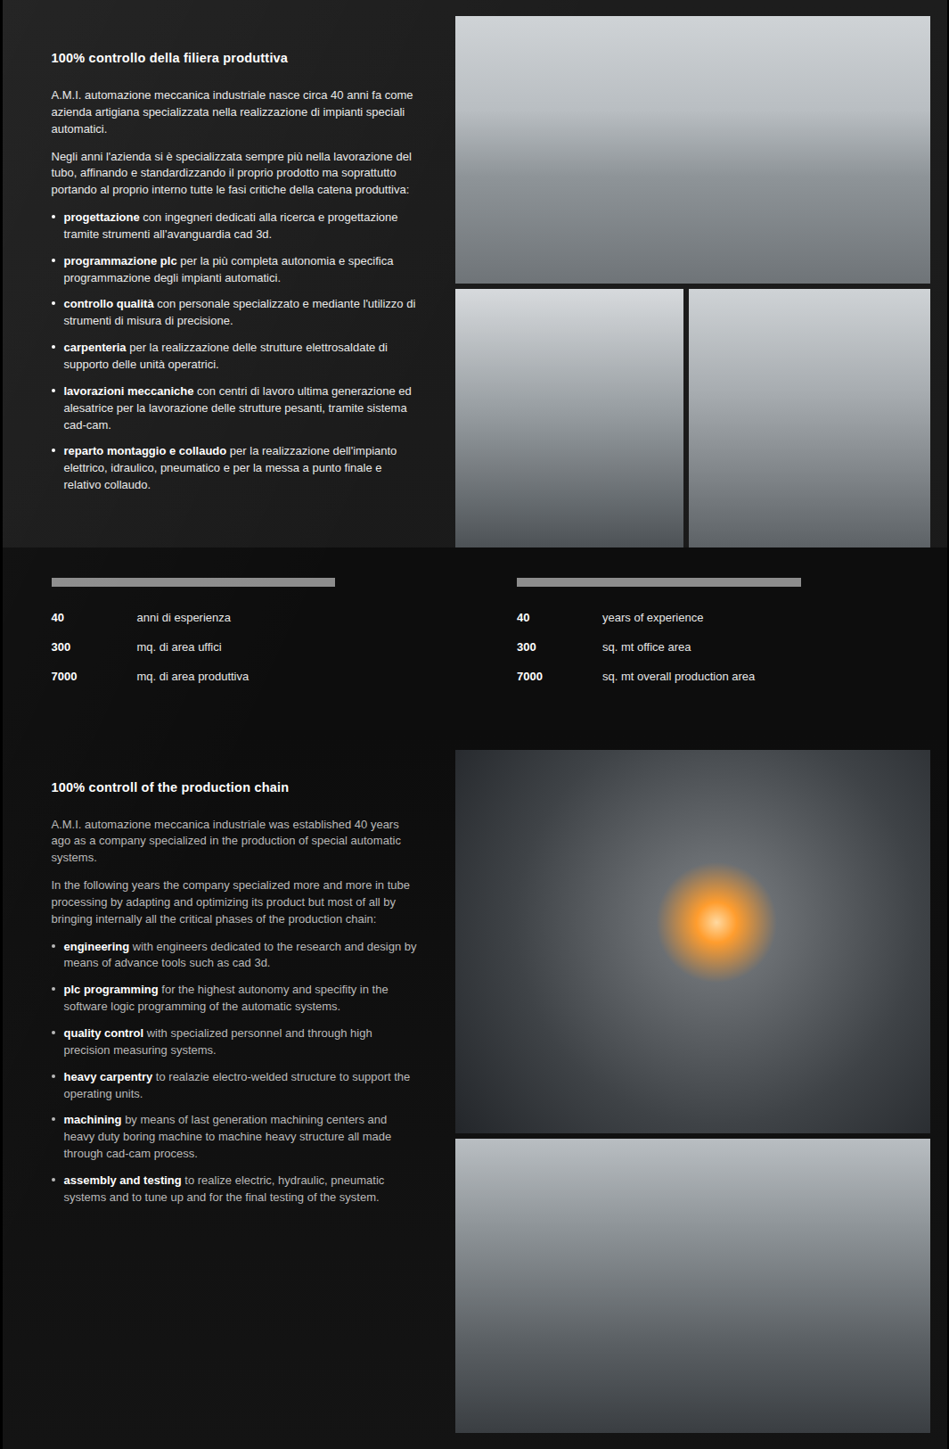100% controllo della filiera produttiva
A.M.I. automazione meccanica industriale nasce circa 40 anni fa come azienda artigiana specializzata nella realizzazione di impianti speciali automatici.
Negli anni l'azienda si è specializzata sempre più nella lavorazione del tubo, affinando e standardizzando il proprio prodotto ma soprattutto portando al proprio interno tutte le fasi critiche della catena produttiva:
progettazione con ingegneri dedicati alla ricerca e progettazione tramite strumenti all'avanguardia cad 3d.
programmazione plc per la più completa autonomia e specifica programmazione degli impianti automatici.
controllo qualità con personale specializzato e mediante l'utilizzo di strumenti di misura di precisione.
carpenteria per la realizzazione delle strutture elettrosaldate di supporto delle unità operatrici.
lavorazioni meccaniche con centri di lavoro ultima generazione ed alesatrice per la lavorazione delle strutture pesanti, tramite sistema cad-cam.
reparto montaggio e collaudo per la realizzazione dell'impianto elettrico, idraulico, pneumatico e per la messa a punto finale e relativo collaudo.
| 40 | anni di esperienza |
| 300 | mq. di area uffici |
| 7000 | mq. di area produttiva |
| 40 | years of experience |
| 300 | sq. mt office area |
| 7000 | sq. mt overall production area |
100% controll of the production chain
A.M.I. automazione meccanica industriale was established 40 years ago as a company specialized in the production of special automatic systems.
In the following years the company specialized more and more in tube processing by adapting and optimizing its product but most of all by bringing internally all the critical phases of the production chain:
engineering with engineers dedicated to the research and design by means of advance tools such as cad 3d.
plc programming for the highest autonomy and specifity in the software logic programming of the automatic systems.
quality control with specialized personnel and through high precision measuring systems.
heavy carpentry to realazie electro-welded structure to support the operating units.
machining by means of last generation machining centers and heavy duty boring machine to machine heavy structure all made through cad-cam process.
assembly and testing to realize electric, hydraulic, pneumatic systems and to tune up and for the final testing of the system.